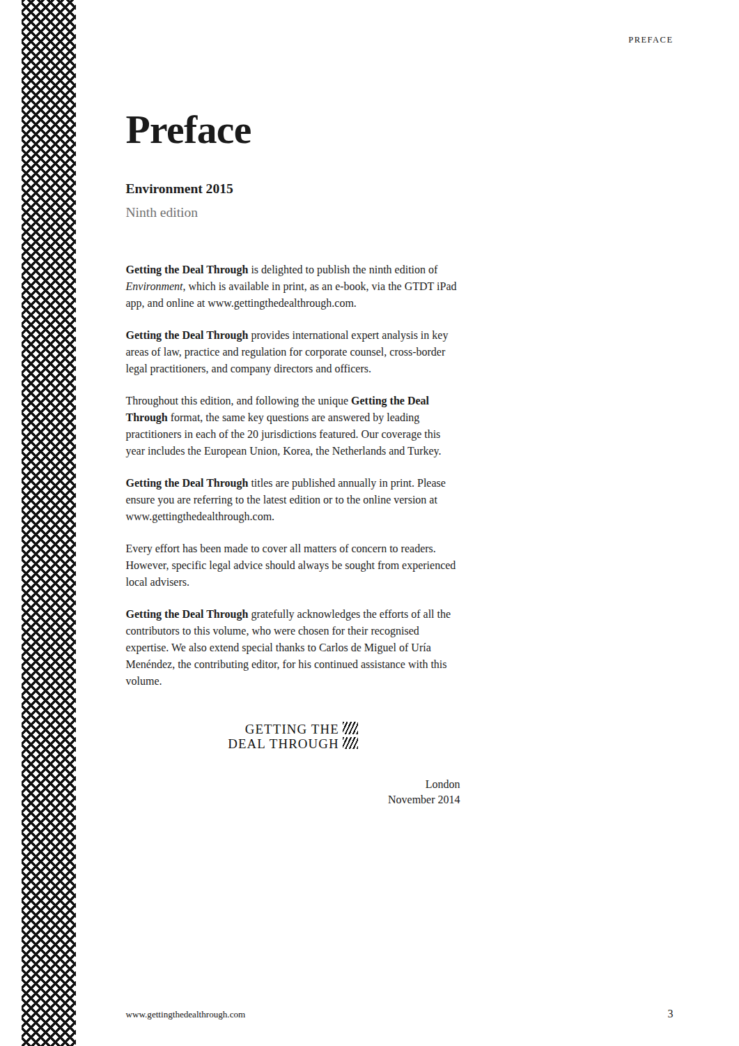Preface
Preface
Environment 2015
Ninth edition
Getting the Deal Through is delighted to publish the ninth edition of Environment, which is available in print, as an e-book, via the GTDT iPad app, and online at www.gettingthedealthrough.com.
Getting the Deal Through provides international expert analysis in key areas of law, practice and regulation for corporate counsel, cross-border legal practitioners, and company directors and officers.
Throughout this edition, and following the unique Getting the Deal Through format, the same key questions are answered by leading practitioners in each of the 20 jurisdictions featured. Our coverage this year includes the European Union, Korea, the Netherlands and Turkey.
Getting the Deal Through titles are published annually in print. Please ensure you are referring to the latest edition or to the online version at www.gettingthedealthrough.com.
Every effort has been made to cover all matters of concern to readers. However, specific legal advice should always be sought from experienced local advisers.
Getting the Deal Through gratefully acknowledges the efforts of all the contributors to this volume, who were chosen for their recognised expertise. We also extend special thanks to Carlos de Miguel of Uría Menéndez, the contributing editor, for his continued assistance with this volume.
Getting the Deal Through
London
November 2014
www.gettingthedealthrough.com 3